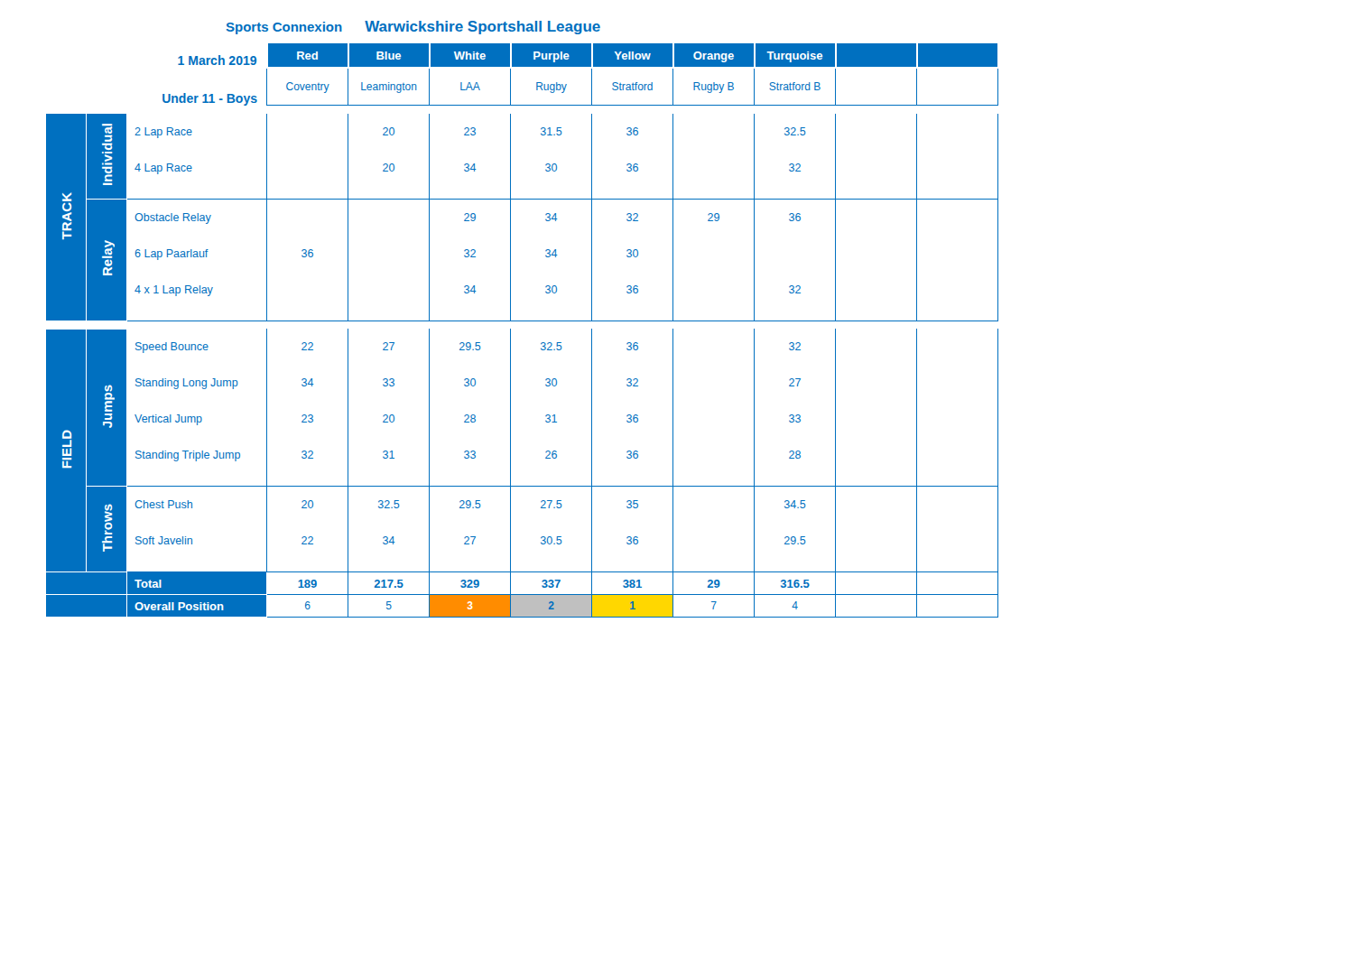Sports Connexion
Warwickshire Sportshall League
| 1 March 2019 | Red | Blue | White | Purple | Yellow | Orange | Turquoise | | |
| Under 11 - Boys | Coventry | Leamington | LAA | Rugby | Stratford | Rugby B | Stratford B | | |
| TRACK | Individual | 2 Lap Race | | 20 | 23 | 31.5 | 36 | | 32.5 | | |
| 4 Lap Race | | 20 | 34 | 30 | 36 | | 32 | | |
| Relay | Obstacle Relay | | | 29 | 34 | 32 | 29 | 36 | | |
| 6 Lap Paarlauf | 36 | | 32 | 34 | 30 | | | | |
| 4 x 1 Lap Relay | | | 34 | 30 | 36 | | 32 | | |
| FIELD | Jumps | Speed Bounce | 22 | 27 | 29.5 | 32.5 | 36 | | 32 | | |
| Standing Long Jump | 34 | 33 | 30 | 30 | 32 | | 27 | | |
| Vertical Jump | 23 | 20 | 28 | 31 | 36 | | 33 | | |
| Standing Triple Jump | 32 | 31 | 33 | 26 | 36 | | 28 | | |
| Throws | Chest Push | 20 | 32.5 | 29.5 | 27.5 | 35 | | 34.5 | | |
| Soft Javelin | 22 | 34 | 27 | 30.5 | 36 | | 29.5 | | |
| | Total | 189 | 217.5 | 329 | 337 | 381 | 29 | 316.5 | | |
| | Overall Position | 6 | 5 | 3 | 2 | 1 | 7 | 4 | | |